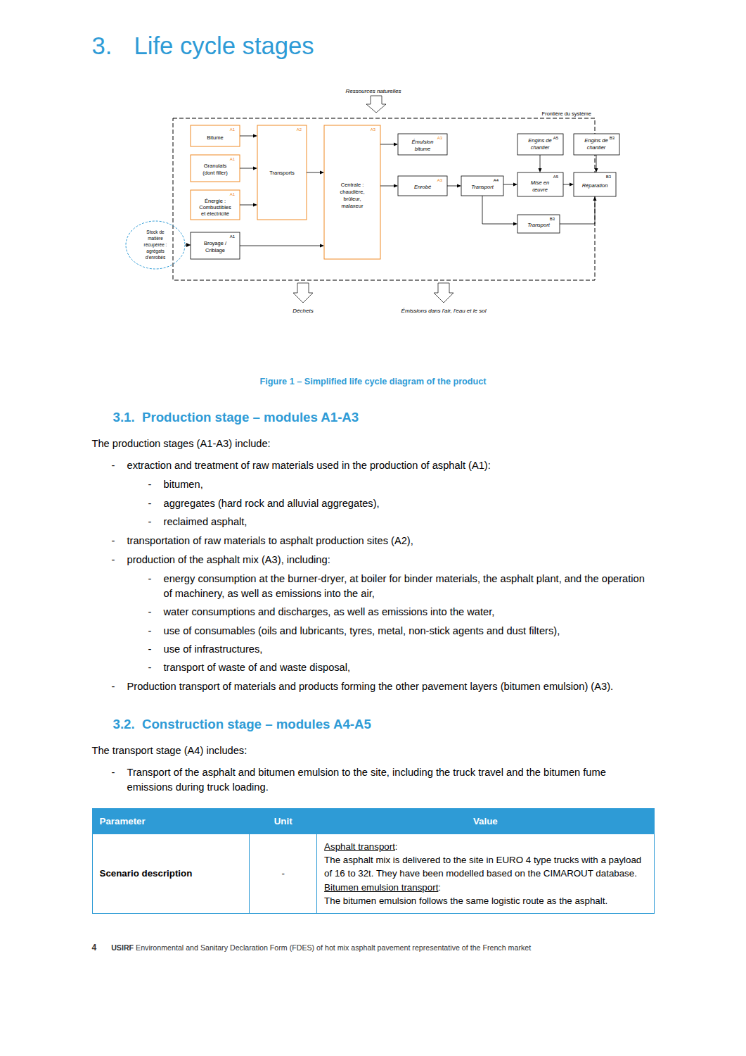3. Life cycle stages
Ressources naturelles Frontière du système A1 Bitume A1 Granulats (dont filler) A1 Énergie : Combustibles et électricité A1 Broyage / Criblage Stock de matière récupérée : agrégats d'enrobés A2 Transports A3 Centrale : chaudière, brûleur, malaxeur A3 Émulsion bitume A3 Enrobé A4 Transport A5 Mise en œuvre A5 Engins de chantier B3 Engins de chantier B3 Réparation B3 Transport Déchets Émissions dans l'air, l'eau et le sol
Figure 1 – Simplified life cycle diagram of the product
3.1. Production stage – modules A1-A3
The production stages (A1-A3) include:
extraction and treatment of raw materials used in the production of asphalt (A1):
bitumen,
aggregates (hard rock and alluvial aggregates),
reclaimed asphalt,
transportation of raw materials to asphalt production sites (A2),
production of the asphalt mix (A3), including:
energy consumption at the burner-dryer, at boiler for binder materials, the asphalt plant, and the operation of machinery, as well as emissions into the air,
water consumptions and discharges, as well as emissions into the water,
use of consumables (oils and lubricants, tyres, metal, non-stick agents and dust filters),
use of infrastructures,
transport of waste of and waste disposal,
Production transport of materials and products forming the other pavement layers (bitumen emulsion) (A3).
3.2. Construction stage – modules A4-A5
The transport stage (A4) includes:
Transport of the asphalt and bitumen emulsion to the site, including the truck travel and the bitumen fume emissions during truck loading.
| Parameter | Unit | Value |
| --- | --- | --- |
| Scenario description | - | Asphalt transport : The asphalt mix is delivered to the site in EURO 4 type trucks with a payload of 16 to 32t. They have been modelled based on the CIMAROUT database. Bitumen emulsion transport : The bitumen emulsion follows the same logistic route as the asphalt. |
4 USIRF Environmental and Sanitary Declaration Form (FDES) of hot mix asphalt pavement representative of the French market